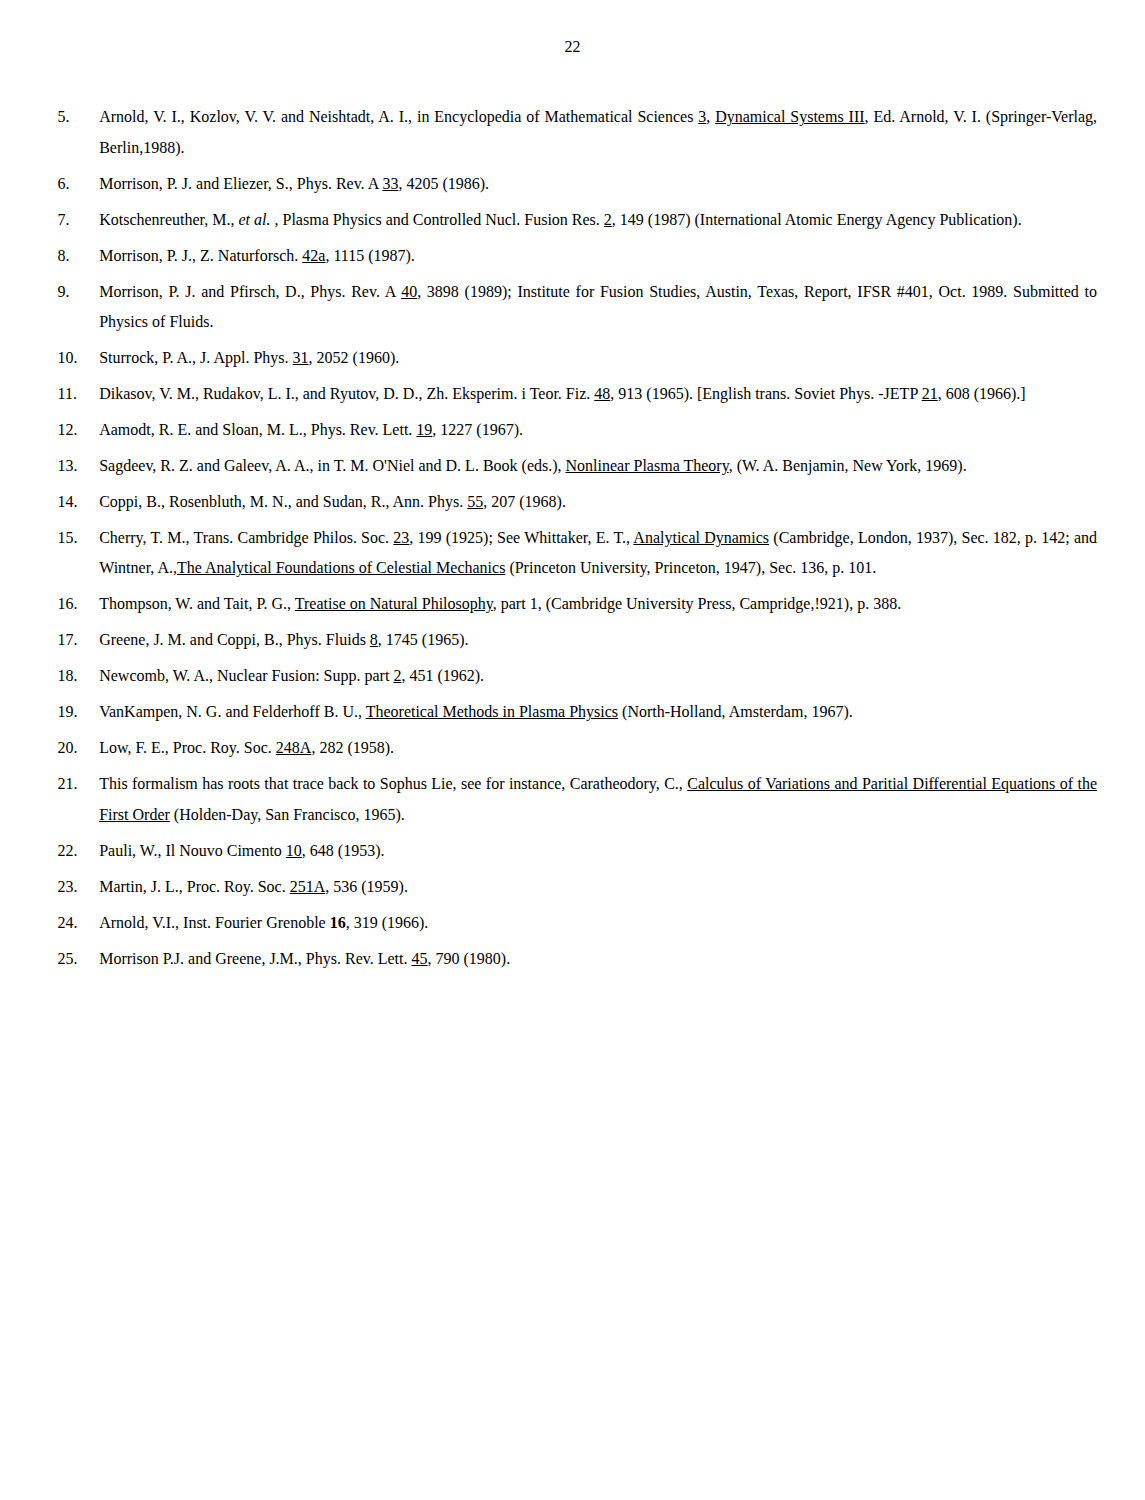22
5. Arnold, V. I., Kozlov, V. V. and Neishtadt, A. I., in Encyclopedia of Mathematical Sciences 3, Dynamical Systems III, Ed. Arnold, V. I. (Springer-Verlag, Berlin,1988).
6. Morrison, P. J. and Eliezer, S., Phys. Rev. A 33, 4205 (1986).
7. Kotschenreuther, M., et al. , Plasma Physics and Controlled Nucl. Fusion Res. 2, 149 (1987) (International Atomic Energy Agency Publication).
8. Morrison, P. J., Z. Naturforsch. 42a, 1115 (1987).
9. Morrison, P. J. and Pfirsch, D., Phys. Rev. A 40, 3898 (1989); Institute for Fusion Studies, Austin, Texas, Report, IFSR #401, Oct. 1989. Submitted to Physics of Fluids.
10. Sturrock, P. A., J. Appl. Phys. 31, 2052 (1960).
11. Dikasov, V. M., Rudakov, L. I., and Ryutov, D. D., Zh. Eksperim. i Teor. Fiz. 48, 913 (1965). [English trans. Soviet Phys. -JETP 21, 608 (1966).]
12. Aamodt, R. E. and Sloan, M. L., Phys. Rev. Lett. 19, 1227 (1967).
13. Sagdeev, R. Z. and Galeev, A. A., in T. M. O'Niel and D. L. Book (eds.), Nonlinear Plasma Theory, (W. A. Benjamin, New York, 1969).
14. Coppi, B., Rosenbluth, M. N., and Sudan, R., Ann. Phys. 55, 207 (1968).
15. Cherry, T. M., Trans. Cambridge Philos. Soc. 23, 199 (1925); See Whittaker, E. T., Analytical Dynamics (Cambridge, London, 1937), Sec. 182, p. 142; and Wintner, A.,The Analytical Foundations of Celestial Mechanics (Princeton University, Princeton, 1947), Sec. 136, p. 101.
16. Thompson, W. and Tait, P. G., Treatise on Natural Philosophy, part 1, (Cambridge University Press, Campridge,!921), p. 388.
17. Greene, J. M. and Coppi, B., Phys. Fluids 8, 1745 (1965).
18. Newcomb, W. A., Nuclear Fusion: Supp. part 2, 451 (1962).
19. VanKampen, N. G. and Felderhoff B. U., Theoretical Methods in Plasma Physics (North-Holland, Amsterdam, 1967).
20. Low, F. E., Proc. Roy. Soc. 248A, 282 (1958).
21. This formalism has roots that trace back to Sophus Lie, see for instance, Caratheodory, C., Calculus of Variations and Paritial Differential Equations of the First Order (Holden-Day, San Francisco, 1965).
22. Pauli, W., Il Nouvo Cimento 10, 648 (1953).
23. Martin, J. L., Proc. Roy. Soc. 251A, 536 (1959).
24. Arnold, V.I., Inst. Fourier Grenoble 16, 319 (1966).
25. Morrison P.J. and Greene, J.M., Phys. Rev. Lett. 45, 790 (1980).